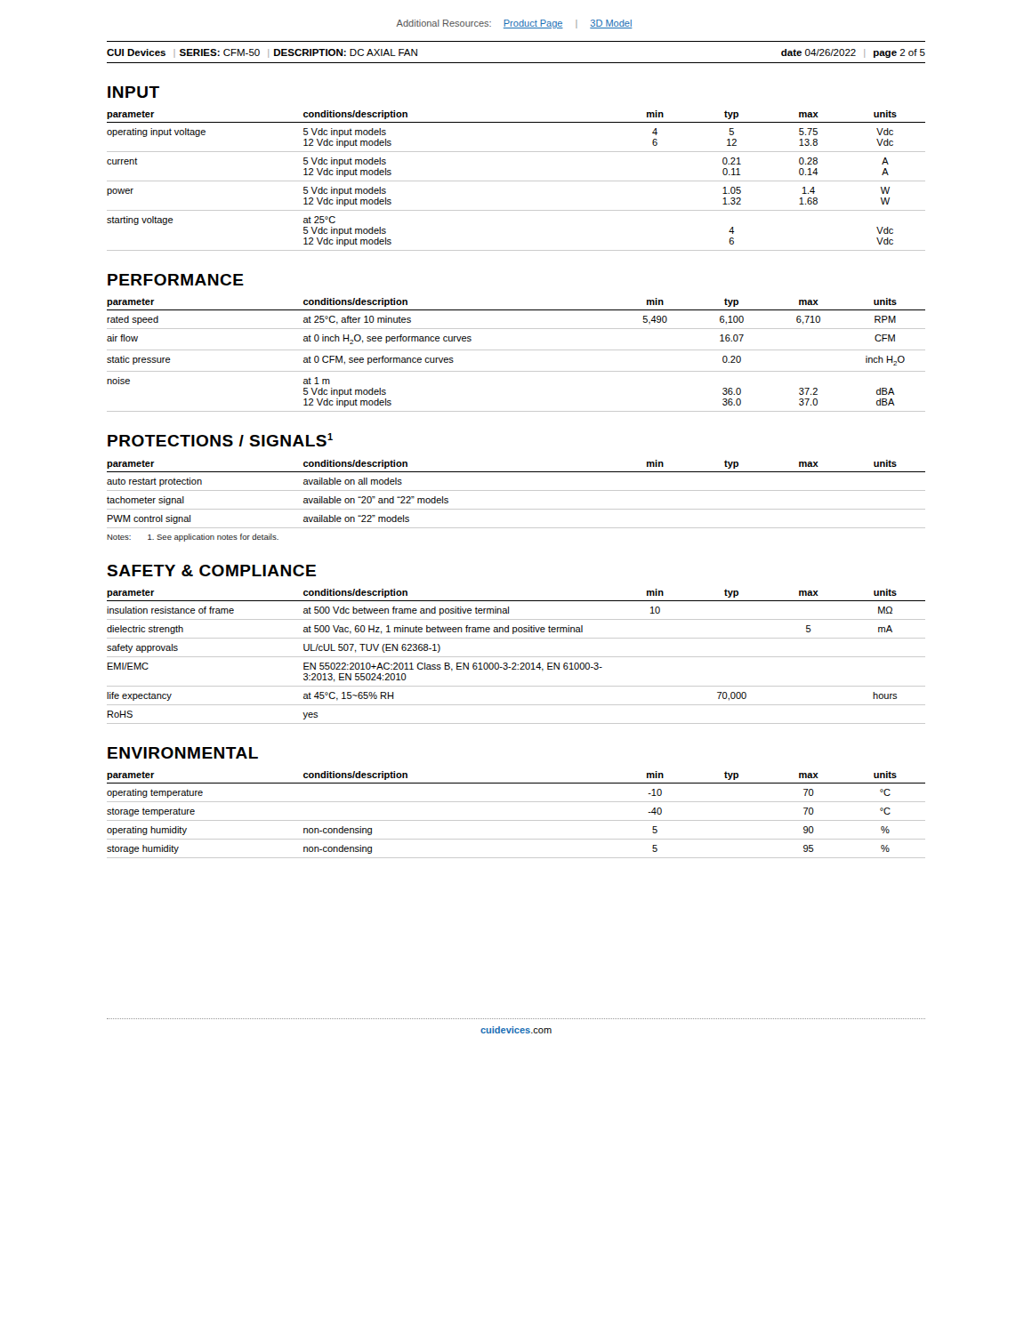Additional Resources: Product Page|3D Model
CUI Devices|SERIES: CFM-50|DESCRIPTION: DC AXIAL FAN
date 04/26/2022|page 2 of 5
Input
| parameter | conditions/description | min | typ | max | units |
| --- | --- | --- | --- | --- | --- |
| operating input voltage | 5 Vdc input models 12 Vdc input models | 4 6 | 5 12 | 5.75 13.8 | Vdc Vdc |
| current | 5 Vdc input models 12 Vdc input models | | 0.21 0.11 | 0.28 0.14 | A A |
| power | 5 Vdc input models 12 Vdc input models | | 1.05 1.32 | 1.4 1.68 | W W |
| starting voltage | at 25°C 5 Vdc input models 12 Vdc input models | | 4 6 | | Vdc Vdc |
Performance
| parameter | conditions/description | min | typ | max | units |
| --- | --- | --- | --- | --- | --- |
| rated speed | at 25°C, after 10 minutes | 5,490 | 6,100 | 6,710 | RPM |
| air flow | at 0 inch H 2 O, see performance curves | | 16.07 | | CFM |
| static pressure | at 0 CFM, see performance curves | | 0.20 | | inch H 2 O |
| noise | at 1 m 5 Vdc input models 12 Vdc input models | | 36.0 36.0 | 37.2 37.0 | dBA dBA |
Protections / Signals1
| parameter | conditions/description | min | typ | max | units |
| --- | --- | --- | --- | --- | --- |
| auto restart protection | available on all models | | | | |
| tachometer signal | available on “20” and “22” models | | | | |
| PWM control signal | available on “22” models | | | | |
Notes: 1. See application notes for details.
Safety & Compliance
| parameter | conditions/description | min | typ | max | units |
| --- | --- | --- | --- | --- | --- |
| insulation resistance of frame | at 500 Vdc between frame and positive terminal | 10 | | | MΩ |
| dielectric strength | at 500 Vac, 60 Hz, 1 minute between frame and positive terminal | | | 5 | mA |
| safety approvals | UL/cUL 507, TUV (EN 62368-1) | | | | |
| EMI/EMC | EN 55022:2010+AC:2011 Class B, EN 61000-3-2:2014, EN 61000-3-3:2013, EN 55024:2010 | | | | |
| life expectancy | at 45°C, 15~65% RH | | 70,000 | | hours |
| RoHS | yes | | | | |
Environmental
| parameter | conditions/description | min | typ | max | units |
| --- | --- | --- | --- | --- | --- |
| operating temperature | | -10 | | 70 | °C |
| storage temperature | | -40 | | 70 | °C |
| operating humidity | non-condensing | 5 | | 90 | % |
| storage humidity | non-condensing | 5 | | 95 | % |
cuidevices.com